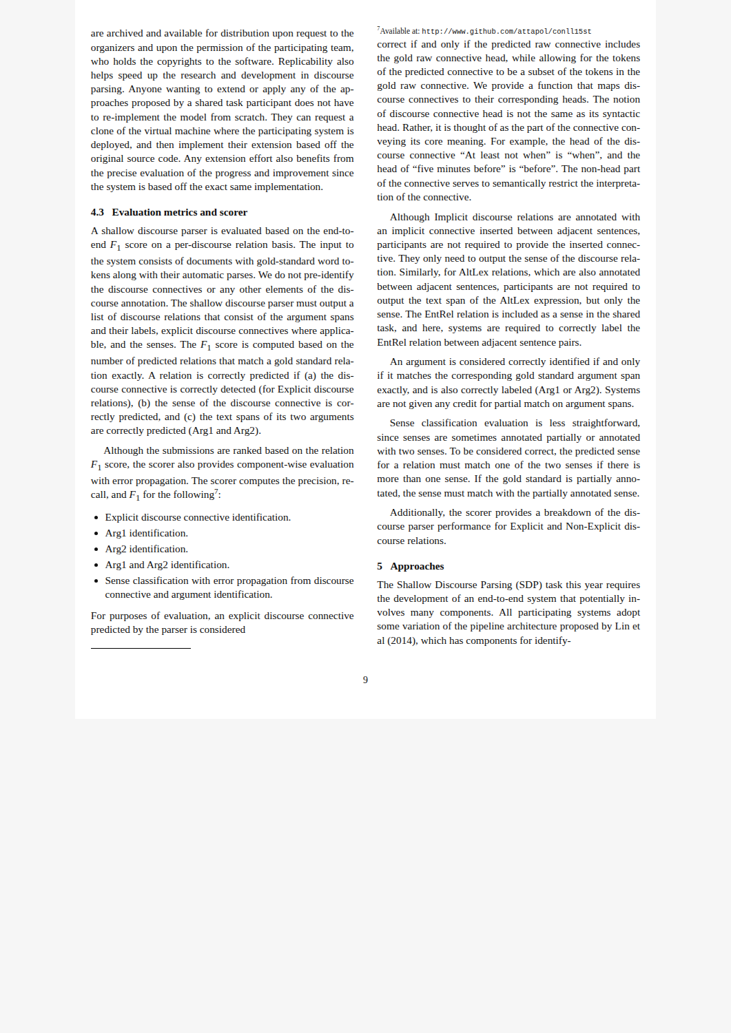are archived and available for distribution upon request to the organizers and upon the permission of the participating team, who holds the copyrights to the software. Replicability also helps speed up the research and development in discourse parsing. Anyone wanting to extend or apply any of the approaches proposed by a shared task participant does not have to re-implement the model from scratch. They can request a clone of the virtual machine where the participating system is deployed, and then implement their extension based off the original source code. Any extension effort also benefits from the precise evaluation of the progress and improvement since the system is based off the exact same implementation.
4.3 Evaluation metrics and scorer
A shallow discourse parser is evaluated based on the end-to-end F1 score on a per-discourse relation basis. The input to the system consists of documents with gold-standard word tokens along with their automatic parses. We do not pre-identify the discourse connectives or any other elements of the discourse annotation. The shallow discourse parser must output a list of discourse relations that consist of the argument spans and their labels, explicit discourse connectives where applicable, and the senses. The F1 score is computed based on the number of predicted relations that match a gold standard relation exactly. A relation is correctly predicted if (a) the discourse connective is correctly detected (for Explicit discourse relations), (b) the sense of the discourse connective is correctly predicted, and (c) the text spans of its two arguments are correctly predicted (Arg1 and Arg2).
Although the submissions are ranked based on the relation F1 score, the scorer also provides component-wise evaluation with error propagation. The scorer computes the precision, recall, and F1 for the following7:
Explicit discourse connective identification.
Arg1 identification.
Arg2 identification.
Arg1 and Arg2 identification.
Sense classification with error propagation from discourse connective and argument identification.
For purposes of evaluation, an explicit discourse connective predicted by the parser is considered
7Available at: http://www.github.com/attapol/conll15st
correct if and only if the predicted raw connective includes the gold raw connective head, while allowing for the tokens of the predicted connective to be a subset of the tokens in the gold raw connective. We provide a function that maps discourse connectives to their corresponding heads. The notion of discourse connective head is not the same as its syntactic head. Rather, it is thought of as the part of the connective conveying its core meaning. For example, the head of the discourse connective “At least not when” is “when”, and the head of “five minutes before” is “before”. The non-head part of the connective serves to semantically restrict the interpretation of the connective.
Although Implicit discourse relations are annotated with an implicit connective inserted between adjacent sentences, participants are not required to provide the inserted connective. They only need to output the sense of the discourse relation. Similarly, for AltLex relations, which are also annotated between adjacent sentences, participants are not required to output the text span of the AltLex expression, but only the sense. The EntRel relation is included as a sense in the shared task, and here, systems are required to correctly label the EntRel relation between adjacent sentence pairs.
An argument is considered correctly identified if and only if it matches the corresponding gold standard argument span exactly, and is also correctly labeled (Arg1 or Arg2). Systems are not given any credit for partial match on argument spans.
Sense classification evaluation is less straightforward, since senses are sometimes annotated partially or annotated with two senses. To be considered correct, the predicted sense for a relation must match one of the two senses if there is more than one sense. If the gold standard is partially annotated, the sense must match with the partially annotated sense.
Additionally, the scorer provides a breakdown of the discourse parser performance for Explicit and Non-Explicit discourse relations.
5 Approaches
The Shallow Discourse Parsing (SDP) task this year requires the development of an end-to-end system that potentially involves many components. All participating systems adopt some variation of the pipeline architecture proposed by Lin et al (2014), which has components for identify-
9